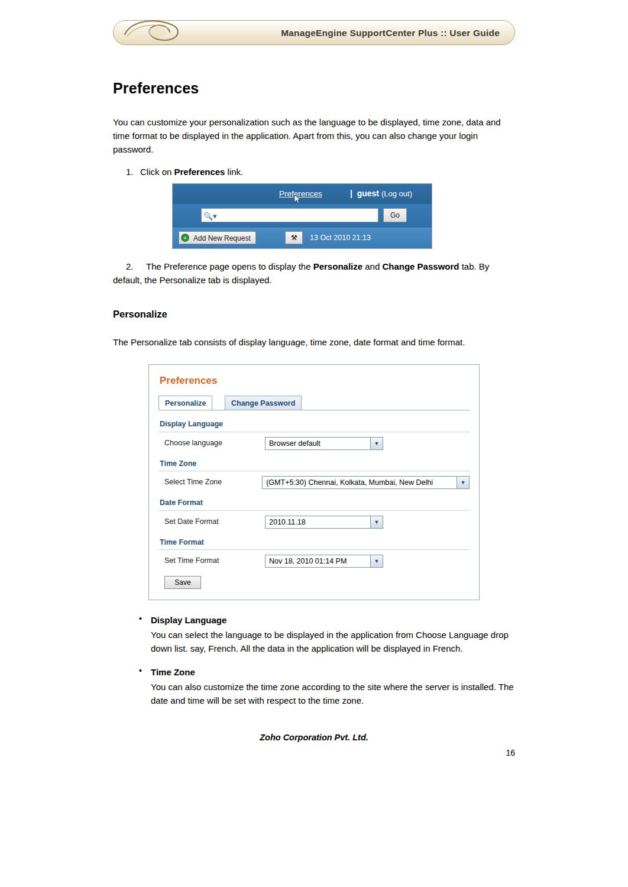ManageEngine SupportCenter Plus :: User Guide
Preferences
You can customize your personalization such as the language to be displayed, time zone, data and time format to be displayed in the application. Apart from this, you can also change your login password.
Click on Preferences link.
Preferences | guest (Log out)
🔍▾
Go
Add New Request
+
⚒
13 Oct 2010 21:13
2. The Preference page opens to display the Personalize and Change Password tab. By default, the Personalize tab is displayed.
Personalize
The Personalize tab consists of display language, time zone, date format and time format.
Preferences
Personalize
Change Password
Display Language
Choose language
Browser default▼
Time Zone
Select Time Zone
(GMT+5:30) Chennai, Kolkata, Mumbai, New Delhi▼
Date Format
Set Date Format
2010.11.18▼
Time Format
Set Time Format
Nov 18, 2010 01:14 PM▼
Save
Display Language You can select the language to be displayed in the application from Choose Language drop down list. say, French. All the data in the application will be displayed in French.
Time Zone You can also customize the time zone according to the site where the server is installed. The date and time will be set with respect to the time zone.
Zoho Corporation Pvt. Ltd.
16